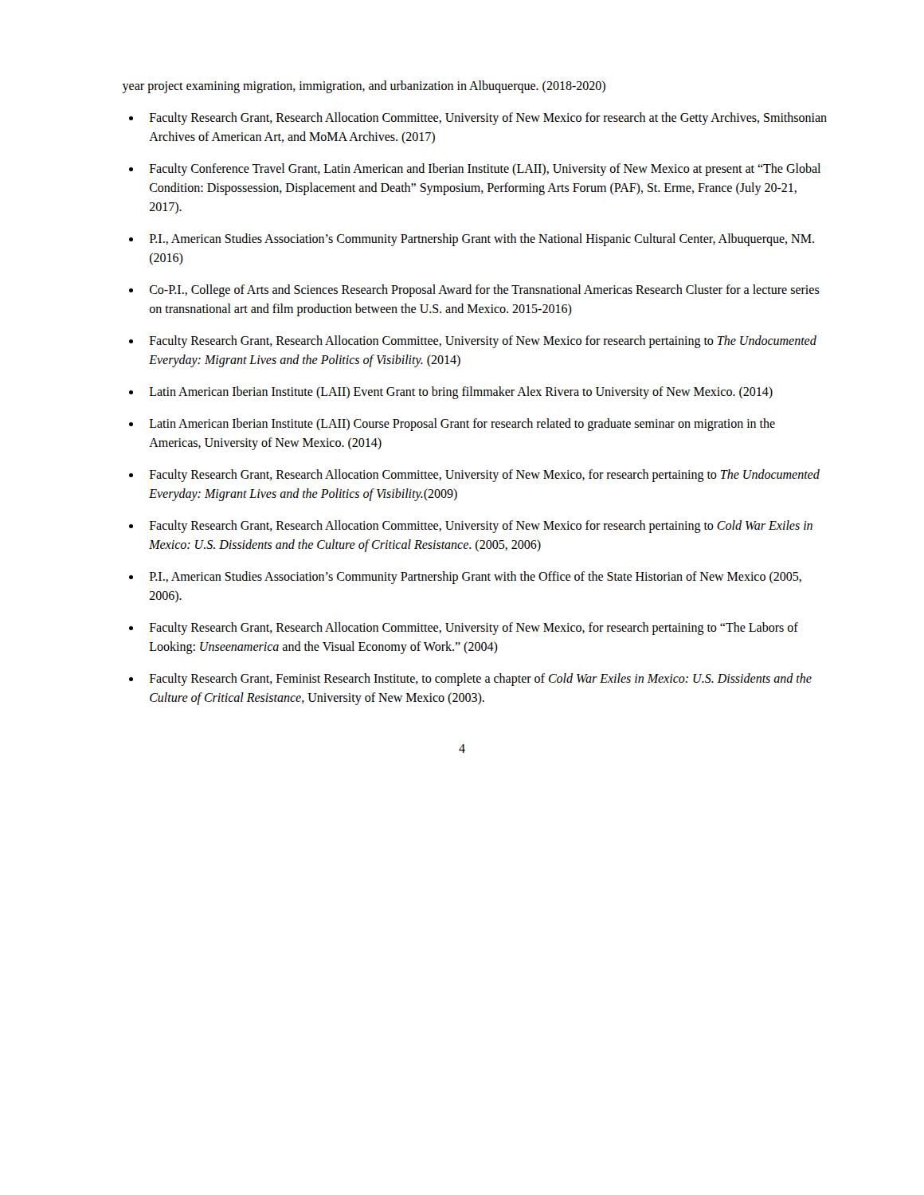year project examining migration, immigration, and urbanization in Albuquerque. (2018-2020)
Faculty Research Grant, Research Allocation Committee, University of New Mexico for research at the Getty Archives, Smithsonian Archives of American Art, and MoMA Archives. (2017)
Faculty Conference Travel Grant, Latin American and Iberian Institute (LAII), University of New Mexico at present at “The Global Condition: Dispossession, Displacement and Death” Symposium, Performing Arts Forum (PAF), St. Erme, France (July 20-21, 2017).
P.I., American Studies Association’s Community Partnership Grant with the National Hispanic Cultural Center, Albuquerque, NM. (2016)
Co-P.I., College of Arts and Sciences Research Proposal Award for the Transnational Americas Research Cluster for a lecture series on transnational art and film production between the U.S. and Mexico. 2015-2016)
Faculty Research Grant, Research Allocation Committee, University of New Mexico for research pertaining to The Undocumented Everyday: Migrant Lives and the Politics of Visibility. (2014)
Latin American Iberian Institute (LAII) Event Grant to bring filmmaker Alex Rivera to University of New Mexico. (2014)
Latin American Iberian Institute (LAII) Course Proposal Grant for research related to graduate seminar on migration in the Americas, University of New Mexico. (2014)
Faculty Research Grant, Research Allocation Committee, University of New Mexico, for research pertaining to The Undocumented Everyday: Migrant Lives and the Politics of Visibility.(2009)
Faculty Research Grant, Research Allocation Committee, University of New Mexico for research pertaining to Cold War Exiles in Mexico: U.S. Dissidents and the Culture of Critical Resistance. (2005, 2006)
P.I., American Studies Association’s Community Partnership Grant with the Office of the State Historian of New Mexico (2005, 2006).
Faculty Research Grant, Research Allocation Committee, University of New Mexico, for research pertaining to “The Labors of Looking: Unseenamerica and the Visual Economy of Work.” (2004)
Faculty Research Grant, Feminist Research Institute, to complete a chapter of Cold War Exiles in Mexico: U.S. Dissidents and the Culture of Critical Resistance, University of New Mexico (2003).
4